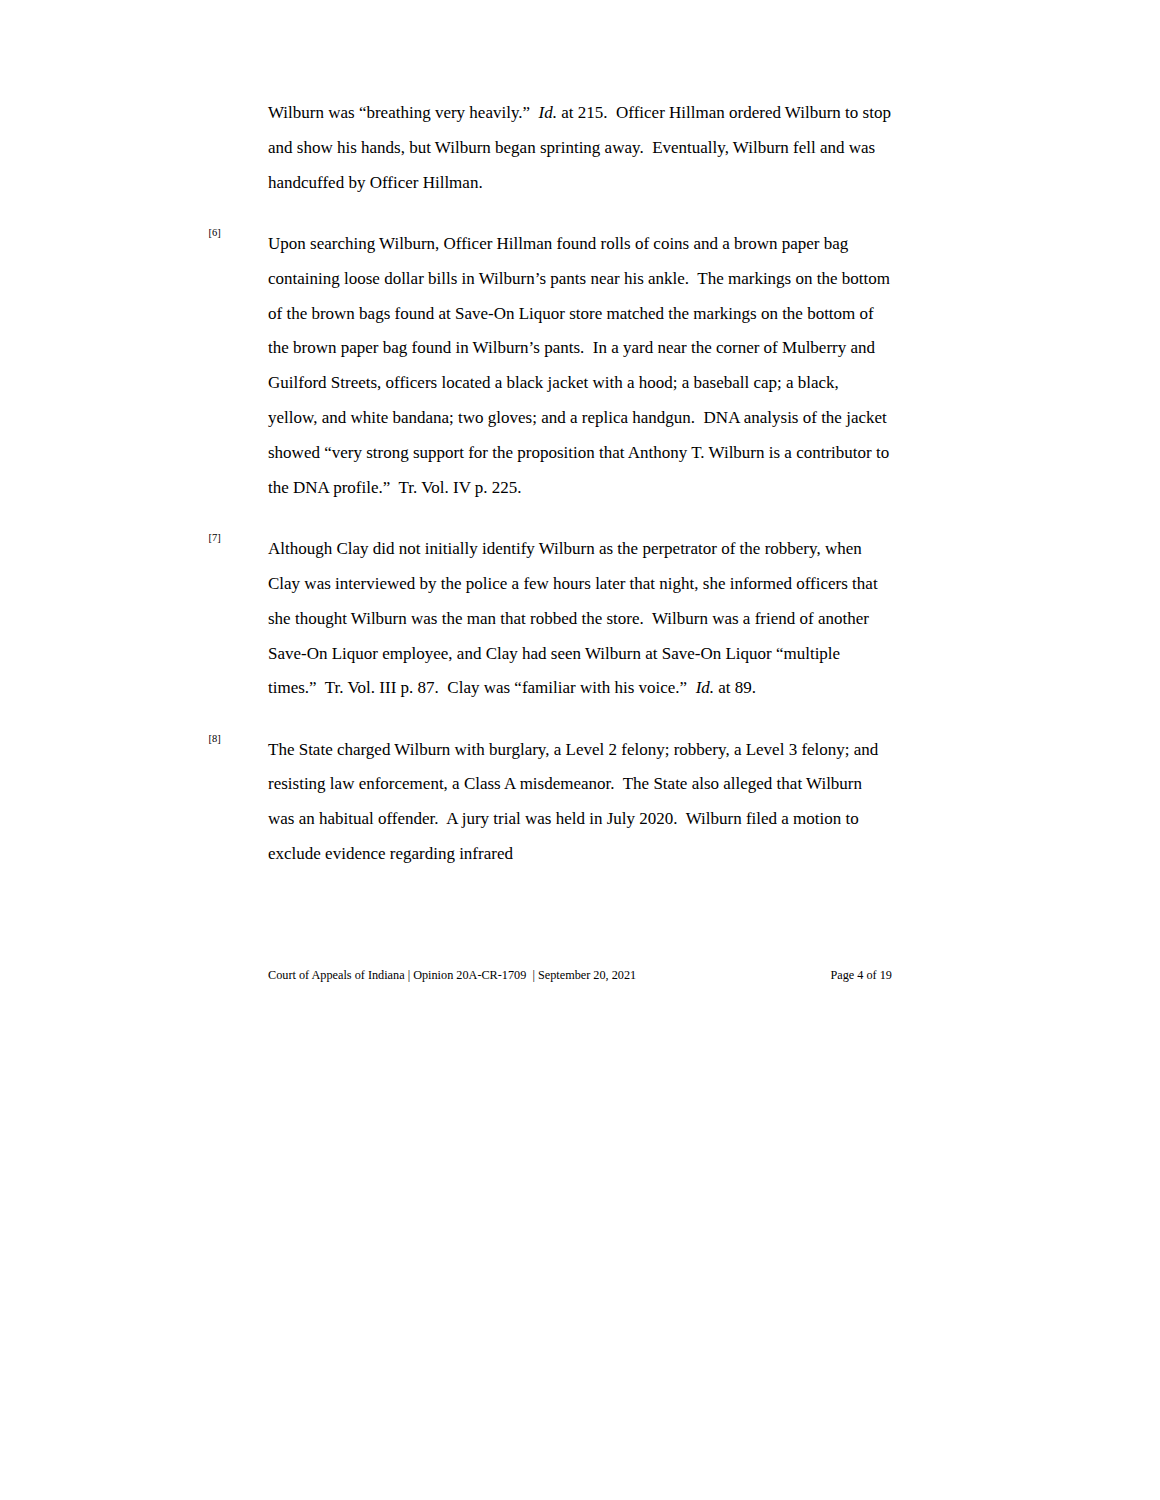Wilburn was “breathing very heavily.” Id. at 215. Officer Hillman ordered Wilburn to stop and show his hands, but Wilburn began sprinting away. Eventually, Wilburn fell and was handcuffed by Officer Hillman.
[6] Upon searching Wilburn, Officer Hillman found rolls of coins and a brown paper bag containing loose dollar bills in Wilburn’s pants near his ankle. The markings on the bottom of the brown bags found at Save-On Liquor store matched the markings on the bottom of the brown paper bag found in Wilburn’s pants. In a yard near the corner of Mulberry and Guilford Streets, officers located a black jacket with a hood; a baseball cap; a black, yellow, and white bandana; two gloves; and a replica handgun. DNA analysis of the jacket showed “very strong support for the proposition that Anthony T. Wilburn is a contributor to the DNA profile.” Tr. Vol. IV p. 225.
[7] Although Clay did not initially identify Wilburn as the perpetrator of the robbery, when Clay was interviewed by the police a few hours later that night, she informed officers that she thought Wilburn was the man that robbed the store. Wilburn was a friend of another Save-On Liquor employee, and Clay had seen Wilburn at Save-On Liquor “multiple times.” Tr. Vol. III p. 87. Clay was “familiar with his voice.” Id. at 89.
[8] The State charged Wilburn with burglary, a Level 2 felony; robbery, a Level 3 felony; and resisting law enforcement, a Class A misdemeanor. The State also alleged that Wilburn was an habitual offender. A jury trial was held in July 2020. Wilburn filed a motion to exclude evidence regarding infrared
Court of Appeals of Indiana | Opinion 20A-CR-1709 | September 20, 2021 Page 4 of 19